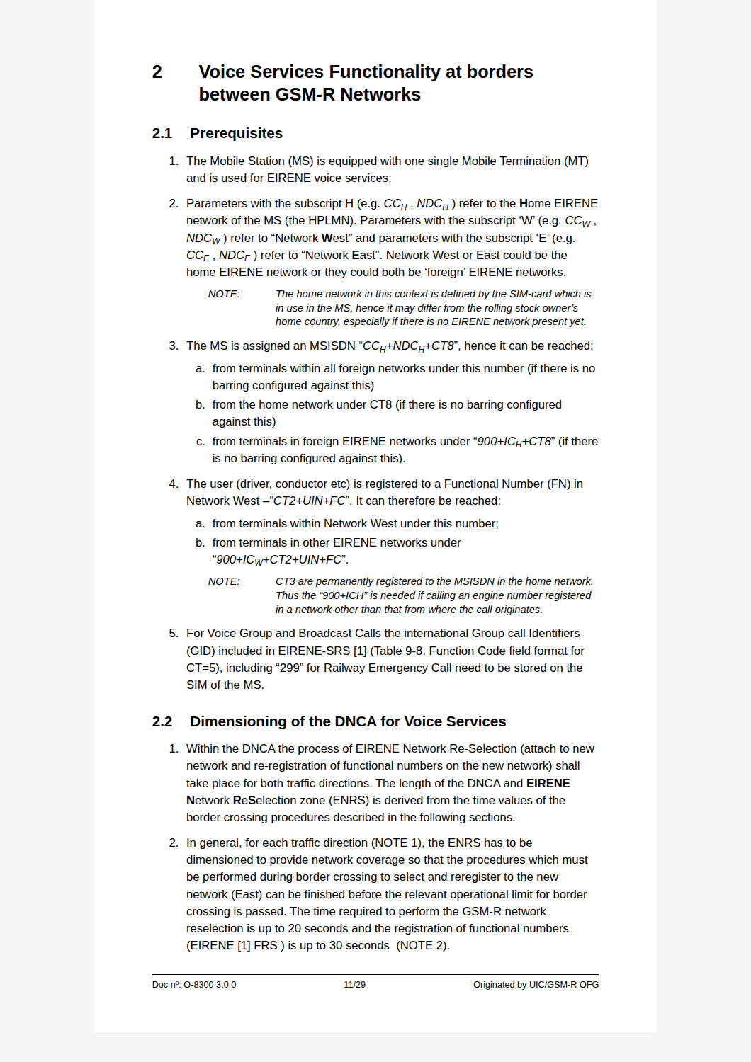2 Voice Services Functionality at borders between GSM-R Networks
2.1 Prerequisites
The Mobile Station (MS) is equipped with one single Mobile Termination (MT) and is used for EIRENE voice services;
Parameters with the subscript H (e.g. CCH , NDCH ) refer to the Home EIRENE network of the MS (the HPLMN). Parameters with the subscript ‘W’ (e.g. CCW , NDCW ) refer to “Network West” and parameters with the subscript ‘E’ (e.g. CCE , NDCE ) refer to “Network East”. Network West or East could be the home EIRENE network or they could both be ‘foreign’ EIRENE networks.
NOTE: The home network in this context is defined by the SIM-card which is in use in the MS, hence it may differ from the rolling stock owner’s home country, especially if there is no EIRENE network present yet.
The MS is assigned an MSISDN “CCH+NDCH+CT8”, hence it can be reached:
from terminals within all foreign networks under this number (if there is no barring configured against this)
from the home network under CT8 (if there is no barring configured against this)
from terminals in foreign EIRENE networks under “900+ICH+CT8” (if there is no barring configured against this).
The user (driver, conductor etc) is registered to a Functional Number (FN) in Network West –“CT2+UIN+FC”. It can therefore be reached:
from terminals within Network West under this number;
from terminals in other EIRENE networks under “900+ICW+CT2+UIN+FC”.
NOTE: CT3 are permanently registered to the MSISDN in the home network. Thus the “900+ICH” is needed if calling an engine number registered in a network other than that from where the call originates.
For Voice Group and Broadcast Calls the international Group call Identifiers (GID) included in EIRENE-SRS [1] (Table 9-8: Function Code field format for CT=5), including “299” for Railway Emergency Call need to be stored on the SIM of the MS.
2.2 Dimensioning of the DNCA for Voice Services
Within the DNCA the process of EIRENE Network Re-Selection (attach to new network and re-registration of functional numbers on the new network) shall take place for both traffic directions. The length of the DNCA and EIRENE Network ReSelection zone (ENRS) is derived from the time values of the border crossing procedures described in the following sections.
In general, for each traffic direction (NOTE 1), the ENRS has to be dimensioned to provide network coverage so that the procedures which must be performed during border crossing to select and reregister to the new network (East) can be finished before the relevant operational limit for border crossing is passed. The time required to perform the GSM-R network reselection is up to 20 seconds and the registration of functional numbers (EIRENE [1] FRS ) is up to 30 seconds (NOTE 2).
Doc nº: O-8300 3.0.0 11/29 Originated by UIC/GSM-R OFG